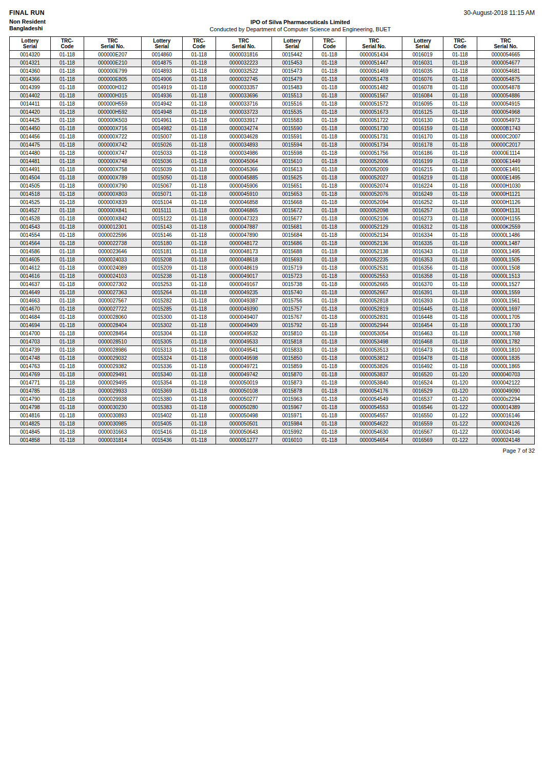FINAL RUN 30-August-2018 11:15 AM
Non Resident
Bangladeshi
IPO of Silva Pharmaceuticals Limited
Conducted by Department of Computer Science and Engineering, BUET
| Lottery Serial | TRC- Code | TRC Serial No. | Lottery Serial | TRC- Code | TRC Serial No. | Lottery Serial | TRC- Code | TRC Serial No. | Lottery Serial | TRC- Code | TRC Serial No. |
| --- | --- | --- | --- | --- | --- | --- | --- | --- | --- | --- | --- |
| 0014320 | 01-118 | 000000E207 | 0014860 | 01-118 | 0000031816 | 0015442 | 01-118 | 0000051434 | 0016019 | 01-118 | 0000054665 |
| 0014321 | 01-118 | 000000E210 | 0014875 | 01-118 | 0000032223 | 0015453 | 01-118 | 0000051447 | 0016031 | 01-118 | 0000054677 |
| 0014360 | 01-118 | 000000E799 | 0014893 | 01-118 | 0000032522 | 0015473 | 01-118 | 0000051469 | 0016035 | 01-118 | 0000054681 |
| 0014366 | 01-118 | 000000E805 | 0014906 | 01-118 | 0000032745 | 0015479 | 01-118 | 0000051478 | 0016076 | 01-118 | 0000054875 |
| 0014399 | 01-118 | 000000H312 | 0014919 | 01-118 | 0000033357 | 0015483 | 01-118 | 0000051482 | 0016078 | 01-118 | 0000054878 |
| 0014402 | 01-118 | 000000H315 | 0014936 | 01-118 | 0000033696 | 0015513 | 01-118 | 0000051567 | 0016084 | 01-118 | 0000054886 |
| 0014411 | 01-118 | 000000H559 | 0014942 | 01-118 | 0000033716 | 0015516 | 01-118 | 0000051572 | 0016095 | 01-118 | 0000054915 |
| 0014420 | 01-118 | 000000H592 | 0014948 | 01-118 | 0000033723 | 0015535 | 01-118 | 0000051673 | 0016125 | 01-118 | 0000054968 |
| 0014425 | 01-118 | 000000K503 | 0014961 | 01-118 | 0000033917 | 0015583 | 01-118 | 0000051722 | 0016130 | 01-118 | 0000054973 |
| 0014450 | 01-118 | 000000X716 | 0014982 | 01-118 | 0000034274 | 0015590 | 01-118 | 0000051730 | 0016159 | 01-118 | 00000B1743 |
| 0014456 | 01-118 | 000000X722 | 0015007 | 01-118 | 0000034628 | 0015591 | 01-118 | 0000051731 | 0016170 | 01-118 | 00000C2007 |
| 0014475 | 01-118 | 000000X742 | 0015026 | 01-118 | 0000034893 | 0015594 | 01-118 | 0000051734 | 0016178 | 01-118 | 00000C2017 |
| 0014480 | 01-118 | 000000X747 | 0015033 | 01-118 | 0000034986 | 0015598 | 01-118 | 0000051756 | 0016186 | 01-118 | 00000E1114 |
| 0014481 | 01-118 | 000000X748 | 0015036 | 01-118 | 0000045064 | 0015610 | 01-118 | 0000052006 | 0016199 | 01-118 | 00000E1449 |
| 0014491 | 01-118 | 000000X758 | 0015039 | 01-118 | 0000045366 | 0015613 | 01-118 | 0000052009 | 0016215 | 01-118 | 00000E1491 |
| 0014504 | 01-118 | 000000X789 | 0015050 | 01-118 | 0000045885 | 0015625 | 01-118 | 0000052027 | 0016219 | 01-118 | 00000E1495 |
| 0014505 | 01-118 | 000000X790 | 0015067 | 01-118 | 0000045906 | 0015651 | 01-118 | 0000052074 | 0016224 | 01-118 | 00000H1030 |
| 0014518 | 01-118 | 000000X803 | 0015071 | 01-118 | 0000045910 | 0015653 | 01-118 | 0000052076 | 0016249 | 01-118 | 00000H1121 |
| 0014525 | 01-118 | 000000X839 | 0015104 | 01-118 | 0000046858 | 0015668 | 01-118 | 0000052094 | 0016252 | 01-118 | 00000H1126 |
| 0014527 | 01-118 | 000000X841 | 0015111 | 01-118 | 0000046865 | 0015672 | 01-118 | 0000052098 | 0016257 | 01-118 | 00000H1131 |
| 0014528 | 01-118 | 000000X842 | 0015122 | 01-118 | 0000047323 | 0015677 | 01-118 | 0000052106 | 0016273 | 01-118 | 00000H1155 |
| 0014543 | 01-118 | 0000012301 | 0015143 | 01-118 | 0000047887 | 0015681 | 01-118 | 0000052129 | 0016312 | 01-118 | 00000K2559 |
| 0014554 | 01-118 | 0000022596 | 0015146 | 01-118 | 0000047890 | 0015684 | 01-118 | 0000052134 | 0016334 | 01-118 | 00000L1486 |
| 0014564 | 01-118 | 0000022738 | 0015180 | 01-118 | 0000048172 | 0015686 | 01-118 | 0000052136 | 0016335 | 01-118 | 00000L1487 |
| 0014586 | 01-118 | 0000023646 | 0015181 | 01-118 | 0000048173 | 0015688 | 01-118 | 0000052138 | 0016343 | 01-118 | 00000L1495 |
| 0014605 | 01-118 | 0000024033 | 0015208 | 01-118 | 0000048618 | 0015693 | 01-118 | 0000052235 | 0016353 | 01-118 | 00000L1505 |
| 0014612 | 01-118 | 0000024089 | 0015209 | 01-118 | 0000048619 | 0015719 | 01-118 | 0000052531 | 0016356 | 01-118 | 00000L1508 |
| 0014616 | 01-118 | 0000024103 | 0015238 | 01-118 | 0000049017 | 0015723 | 01-118 | 0000052553 | 0016358 | 01-118 | 00000L1513 |
| 0014637 | 01-118 | 0000027302 | 0015253 | 01-118 | 0000049167 | 0015738 | 01-118 | 0000052665 | 0016370 | 01-118 | 00000L1527 |
| 0014649 | 01-118 | 0000027363 | 0015264 | 01-118 | 0000049235 | 0015740 | 01-118 | 0000052667 | 0016391 | 01-118 | 00000L1559 |
| 0014663 | 01-118 | 0000027567 | 0015282 | 01-118 | 0000049387 | 0015756 | 01-118 | 0000052818 | 0016393 | 01-118 | 00000L1561 |
| 0014670 | 01-118 | 0000027722 | 0015285 | 01-118 | 0000049390 | 0015757 | 01-118 | 0000052819 | 0016445 | 01-118 | 00000L1697 |
| 0014684 | 01-118 | 0000028060 | 0015300 | 01-118 | 0000049407 | 0015767 | 01-118 | 0000052831 | 0016448 | 01-118 | 00000L1705 |
| 0014694 | 01-118 | 0000028404 | 0015302 | 01-118 | 0000049409 | 0015792 | 01-118 | 0000052944 | 0016454 | 01-118 | 00000L1730 |
| 0014700 | 01-118 | 0000028454 | 0015304 | 01-118 | 0000049532 | 0015810 | 01-118 | 0000053054 | 0016463 | 01-118 | 00000L1768 |
| 0014703 | 01-118 | 0000028510 | 0015305 | 01-118 | 0000049533 | 0015818 | 01-118 | 0000053498 | 0016468 | 01-118 | 00000L1782 |
| 0014739 | 01-118 | 0000028986 | 0015313 | 01-118 | 0000049541 | 0015833 | 01-118 | 0000053513 | 0016473 | 01-118 | 00000L1810 |
| 0014748 | 01-118 | 0000029032 | 0015324 | 01-118 | 0000049598 | 0015850 | 01-118 | 0000053812 | 0016478 | 01-118 | 00000L1835 |
| 0014763 | 01-118 | 0000029382 | 0015336 | 01-118 | 0000049721 | 0015859 | 01-118 | 0000053826 | 0016492 | 01-118 | 00000L1865 |
| 0014769 | 01-118 | 0000029491 | 0015340 | 01-118 | 0000049742 | 0015870 | 01-118 | 0000053837 | 0016520 | 01-120 | 0000040703 |
| 0014771 | 01-118 | 0000029495 | 0015354 | 01-118 | 0000050019 | 0015873 | 01-118 | 0000053840 | 0016524 | 01-120 | 0000042122 |
| 0014785 | 01-118 | 0000029933 | 0015369 | 01-118 | 0000050108 | 0015878 | 01-118 | 0000054176 | 0016529 | 01-120 | 0000049090 |
| 0014790 | 01-118 | 0000029938 | 0015380 | 01-118 | 0000050277 | 0015963 | 01-118 | 0000054549 | 0016537 | 01-120 | 00000s2294 |
| 0014798 | 01-118 | 0000030230 | 0015383 | 01-118 | 0000050280 | 0015967 | 01-118 | 0000054553 | 0016546 | 01-122 | 0000014389 |
| 0014816 | 01-118 | 0000030893 | 0015402 | 01-118 | 0000050498 | 0015971 | 01-118 | 0000054557 | 0016550 | 01-122 | 0000016146 |
| 0014825 | 01-118 | 0000030985 | 0015405 | 01-118 | 0000050501 | 0015984 | 01-118 | 0000054622 | 0016559 | 01-122 | 0000024126 |
| 0014845 | 01-118 | 0000031663 | 0015416 | 01-118 | 0000050643 | 0015992 | 01-118 | 0000054630 | 0016567 | 01-122 | 0000024146 |
| 0014858 | 01-118 | 0000031814 | 0015436 | 01-118 | 0000051277 | 0016010 | 01-118 | 0000054654 | 0016569 | 01-122 | 0000024148 |
Page 7 of 32